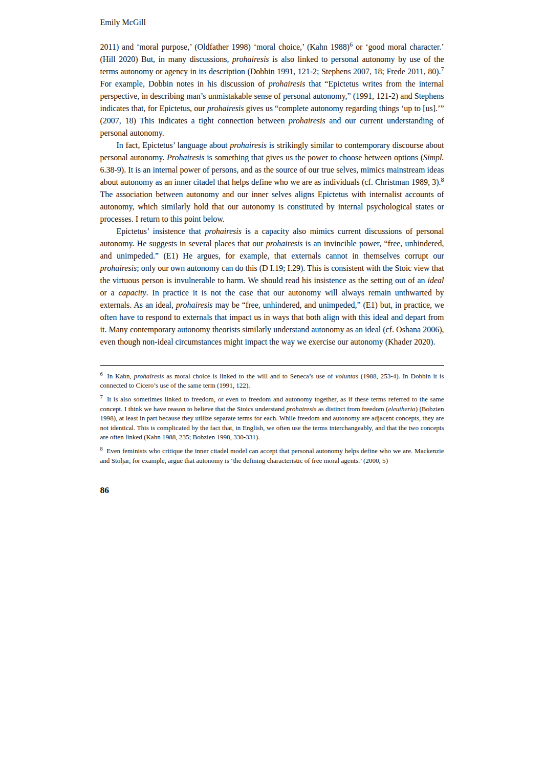Emily McGill
2011) and ‘moral purpose,’ (Oldfather 1998) ‘moral choice,’ (Kahn 1988)6 or ‘good moral character.’ (Hill 2020) But, in many discussions, prohairesis is also linked to personal autonomy by use of the terms autonomy or agency in its description (Dobbin 1991, 121-2; Stephens 2007, 18; Frede 2011, 80).7 For example, Dobbin notes in his discussion of prohairesis that “Epictetus writes from the internal perspective, in describing man’s unmistakable sense of personal autonomy,” (1991, 121-2) and Stephens indicates that, for Epictetus, our prohairesis gives us “complete autonomy regarding things ‘up to [us].’” (2007, 18) This indicates a tight connection between prohairesis and our current understanding of personal autonomy.
In fact, Epictetus’ language about prohairesis is strikingly similar to contemporary discourse about personal autonomy. Prohairesis is something that gives us the power to choose between options (Simpl. 6.38-9). It is an internal power of persons, and as the source of our true selves, mimics mainstream ideas about autonomy as an inner citadel that helps define who we are as individuals (cf. Christman 1989, 3).8 The association between autonomy and our inner selves aligns Epictetus with internalist accounts of autonomy, which similarly hold that our autonomy is constituted by internal psychological states or processes. I return to this point below.
Epictetus’ insistence that prohairesis is a capacity also mimics current discussions of personal autonomy. He suggests in several places that our prohairesis is an invincible power, “free, unhindered, and unimpeded.” (E1) He argues, for example, that externals cannot in themselves corrupt our prohairesis; only our own autonomy can do this (D I.19; I.29). This is consistent with the Stoic view that the virtuous person is invulnerable to harm. We should read his insistence as the setting out of an ideal or a capacity. In practice it is not the case that our autonomy will always remain unthwarted by externals. As an ideal, prohairesis may be “free, unhindered, and unimpeded,” (E1) but, in practice, we often have to respond to externals that impact us in ways that both align with this ideal and depart from it. Many contemporary autonomy theorists similarly understand autonomy as an ideal (cf. Oshana 2006), even though non-ideal circumstances might impact the way we exercise our autonomy (Khader 2020).
6 In Kahn, prohairesis as moral choice is linked to the will and to Seneca’s use of voluntas (1988, 253-4). In Dobbin it is connected to Cicero’s use of the same term (1991, 122).
7 It is also sometimes linked to freedom, or even to freedom and autonomy together, as if these terms referred to the same concept. I think we have reason to believe that the Stoics understand prohairesis as distinct from freedom (eleutheria) (Bobzien 1998), at least in part because they utilize separate terms for each. While freedom and autonomy are adjacent concepts, they are not identical. This is complicated by the fact that, in English, we often use the terms interchangeably, and that the two concepts are often linked (Kahn 1988, 235; Bobzien 1998, 330-331).
8 Even feminists who critique the inner citadel model can accept that personal autonomy helps define who we are. Mackenzie and Stoljar, for example, argue that autonomy is ‘the defining characteristic of free moral agents.’ (2000, 5)
86